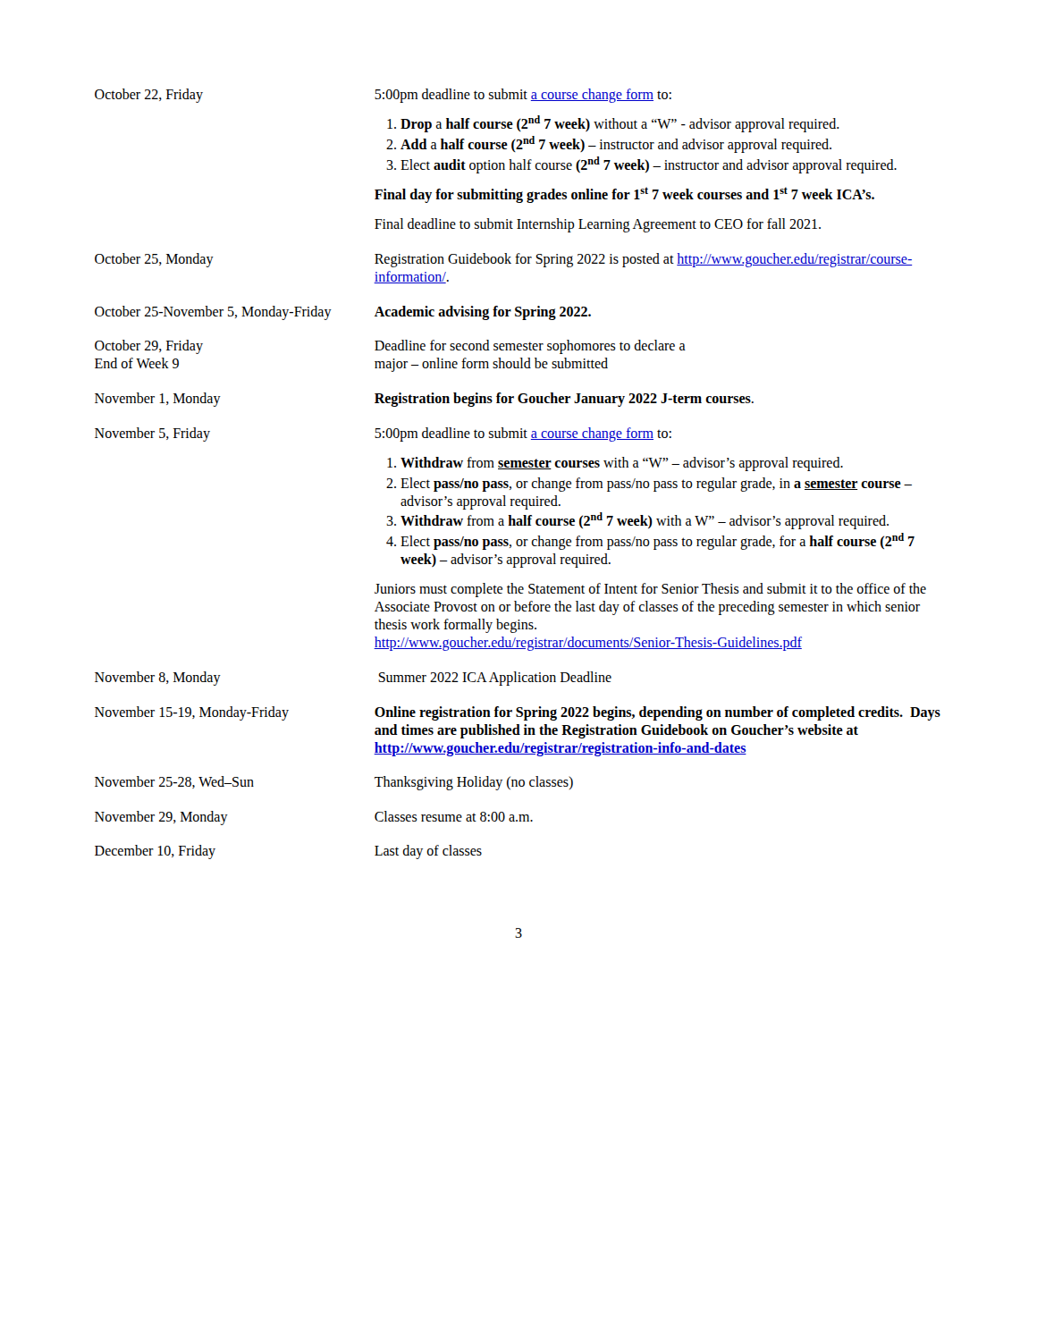| October 22, Friday | 5:00pm deadline to submit a course change form to: Drop a half course (2 nd 7 week) without a “W” - advisor approval required. Add a half course (2 nd 7 week) – instructor and advisor approval required. Elect audit option half course (2 nd 7 week) – instructor and advisor approval required. Final day for submitting grades online for 1 st 7 week courses and 1 st 7 week ICA’s. Final deadline to submit Internship Learning Agreement to CEO for fall 2021. |
| October 25, Monday | Registration Guidebook for Spring 2022 is posted at http://www.goucher.edu/registrar/course-information/ . |
| October 25-November 5, Monday-Friday | Academic advising for Spring 2022. |
| October 29, Friday End of Week 9 | Deadline for second semester sophomores to declare a major – online form should be submitted |
| November 1, Monday | Registration begins for Goucher January 2022 J-term courses . |
| November 5, Friday | 5:00pm deadline to submit a course change form to: Withdraw from semester courses with a “W” – advisor’s approval required. Elect pass/no pass , or change from pass/no pass to regular grade, in a semester course – advisor’s approval required. Withdraw from a half course (2 nd 7 week) with a W” – advisor’s approval required. Elect pass/no pass , or change from pass/no pass to regular grade, for a half course (2 nd 7 week) – advisor’s approval required. Juniors must complete the Statement of Intent for Senior Thesis and submit it to the office of the Associate Provost on or before the last day of classes of the preceding semester in which senior thesis work formally begins. http://www.goucher.edu/registrar/documents/Senior-Thesis-Guidelines.pdf |
| November 8, Monday | Summer 2022 ICA Application Deadline |
| November 15-19, Monday-Friday | Online registration for Spring 2022 begins, depending on number of completed credits. Days and times are published in the Registration Guidebook on Goucher’s website at http://www.goucher.edu/registrar/registration-info-and-dates |
| November 25-28, Wed–Sun | Thanksgiving Holiday (no classes) |
| November 29, Monday | Classes resume at 8:00 a.m. |
| December 10, Friday | Last day of classes |
3